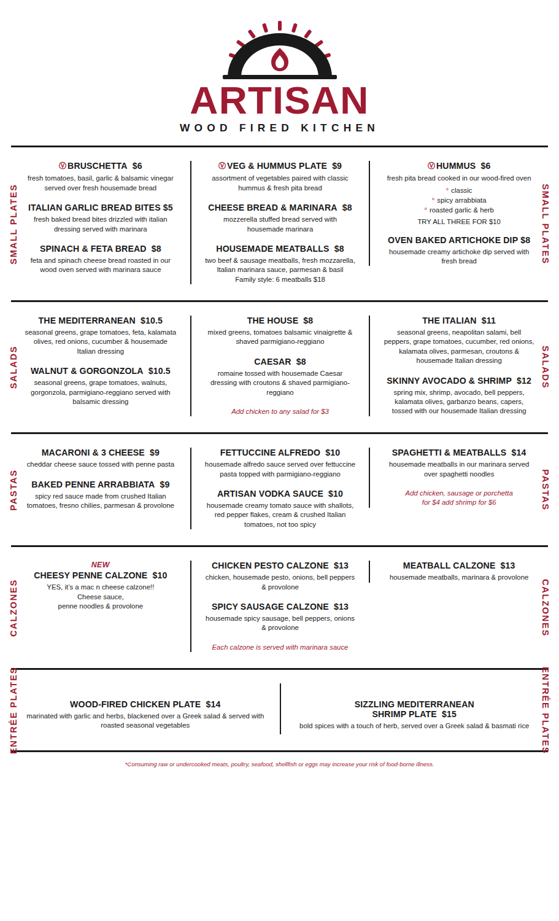ARTISAN
Wood Fired Kitchen
Small Plates Small Plates
ⓋBRUSCHETTA $6
fresh tomatoes, basil, garlic & balsamic vinegar served over fresh housemade bread
ITALIAN GARLIC BREAD BITES $5
fresh baked bread bites drizzled with italian dressing served with marinara
SPINACH & FETA BREAD $8
feta and spinach cheese bread roasted in our wood oven served with marinara sauce
ⓋVEG & HUMMUS PLATE $9
assortment of vegetables paired with classic hummus & fresh pita bread
CHEESE BREAD & MARINARA $8
mozzerella stuffed bread served with housemade marinara
HOUSEMADE MEATBALLS $8
two beef & sausage meatballs, fresh mozzarella, Italian marinara sauce, parmesan & basil
Family style: 6 meatballs $18
ⓋHUMMUS $6
fresh pita bread cooked in our wood-fired oven
classic
spicy arrabbiata
roasted garlic & herb
TRY ALL THREE FOR $10
OVEN BAKED ARTICHOKE DIP $8
housemade creamy artichoke dip served with fresh bread
Salads Salads
THE MEDITERRANEAN $10.5
seasonal greens, grape tomatoes, feta, kalamata olives, red onions, cucumber & housemade Italian dressing
WALNUT & GORGONZOLA $10.5
seasonal greens, grape tomatoes, walnuts, gorgonzola, parmigiano-reggiano served with balsamic dressing
THE HOUSE $8
mixed greens, tomatoes balsamic vinaigrette & shaved parmigiano-reggiano
CAESAR $8
romaine tossed with housemade Caesar dressing with croutons & shaved parmigiano-reggiano
Add chicken to any salad for $3
THE ITALIAN $11
seasonal greens, neapolitan salami, bell peppers, grape tomatoes, cucumber, red onions, kalamata olives, parmesan, croutons & housemade Italian dressing
SKINNY AVOCADO & SHRIMP $12
spring mix, shrimp, avocado, bell peppers, kalamata olives, garbanzo beans, capers, tossed with our housemade Italian dressing
Pastas Pastas
MACARONI & 3 CHEESE $9
cheddar cheese sauce tossed with penne pasta
BAKED PENNE ARRABBIATA $9
spicy red sauce made from crushed Italian tomatoes, fresno chilies, parmesan & provolone
FETTUCCINE ALFREDO $10
housemade alfredo sauce served over fettuccine pasta topped with parmigiano-reggiano
ARTISAN VODKA SAUCE $10
housemade creamy tomato sauce with shallots, red pepper flakes, cream & crushed Italian tomatoes, not too spicy
SPAGHETTI & MEATBALLS $14
housemade meatballs in our marinara served over spaghetti noodles
Add chicken, sausage or porchetta
for $4 add shrimp for $6
Calzones Calzones
NEW
CHEESY PENNE CALZONE $10
YES, it’s a mac n cheese calzone!!
Cheese sauce,
penne noodles & provolone
CHICKEN PESTO CALZONE $13
chicken, housemade pesto, onions, bell peppers & provolone
SPICY SAUSAGE CALZONE $13
housemade spicy sausage, bell peppers, onions & provolone
Each calzone is served with marinara sauce
MEATBALL CALZONE $13
housemade meatballs, marinara & provolone
Entrée Plates Entrée Plates
WOOD-FIRED CHICKEN PLATE $14
marinated with garlic and herbs, blackened over a Greek salad & served with roasted seasonal vegetables
SIZZLING MEDITERRANEAN
SHRIMP PLATE $15
bold spices with a touch of herb, served over a Greek salad & basmati rice
*Consuming raw or undercooked meats, poultry, seafood, shellfish or eggs may increase your risk of food-borne illness.